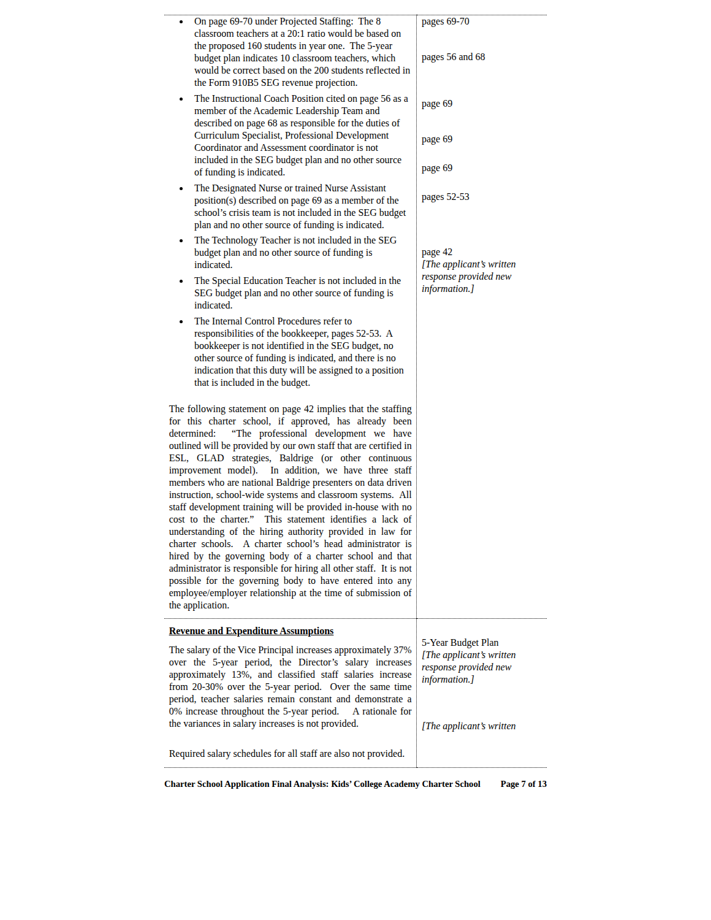| On page 69-70 under Projected Staffing: The 8 classroom teachers at a 20:1 ratio would be based on the proposed 160 students in year one. The 5-year budget plan indicates 10 classroom teachers, which would be correct based on the 200 students reflected in the Form 910B5 SEG revenue projection. The Instructional Coach Position cited on page 56 as a member of the Academic Leadership Team and described on page 68 as responsible for the duties of Curriculum Specialist, Professional Development Coordinator and Assessment coordinator is not included in the SEG budget plan and no other source of funding is indicated. The Designated Nurse or trained Nurse Assistant position(s) described on page 69 as a member of the school’s crisis team is not included in the SEG budget plan and no other source of funding is indicated. The Technology Teacher is not included in the SEG budget plan and no other source of funding is indicated. The Special Education Teacher is not included in the SEG budget plan and no other source of funding is indicated. The Internal Control Procedures refer to responsibilities of the bookkeeper, pages 52-53. A bookkeeper is not identified in the SEG budget, no other source of funding is indicated, and there is no indication that this duty will be assigned to a position that is included in the budget. The following statement on page 42 implies that the staffing for this charter school, if approved, has already been determined: “The professional development we have outlined will be provided by our own staff that are certified in ESL, GLAD strategies, Baldrige (or other continuous improvement model). In addition, we have three staff members who are national Baldrige presenters on data driven instruction, school-wide systems and classroom systems. All staff development training will be provided in-house with no cost to the charter.” This statement identifies a lack of understanding of the hiring authority provided in law for charter schools. A charter school’s head administrator is hired by the governing body of a charter school and that administrator is responsible for hiring all other staff. It is not possible for the governing body to have entered into any employee/employer relationship at the time of submission of the application. | pages 69-70 pages 56 and 68 page 69 page 69 page 69 pages 52-53 page 42 [The applicant’s written response provided new information.] |
| Revenue and Expenditure Assumptions The salary of the Vice Principal increases approximately 37% over the 5-year period, the Director’s salary increases approximately 13%, and classified staff salaries increase from 20-30% over the 5-year period. Over the same time period, teacher salaries remain constant and demonstrate a 0% increase throughout the 5-year period. A rationale for the variances in salary increases is not provided. Required salary schedules for all staff are also not provided. | 5-Year Budget Plan [The applicant’s written response provided new information.] [The applicant’s written |
Charter School Application Final Analysis: Kids’ College Academy Charter School
Page 7 of 13